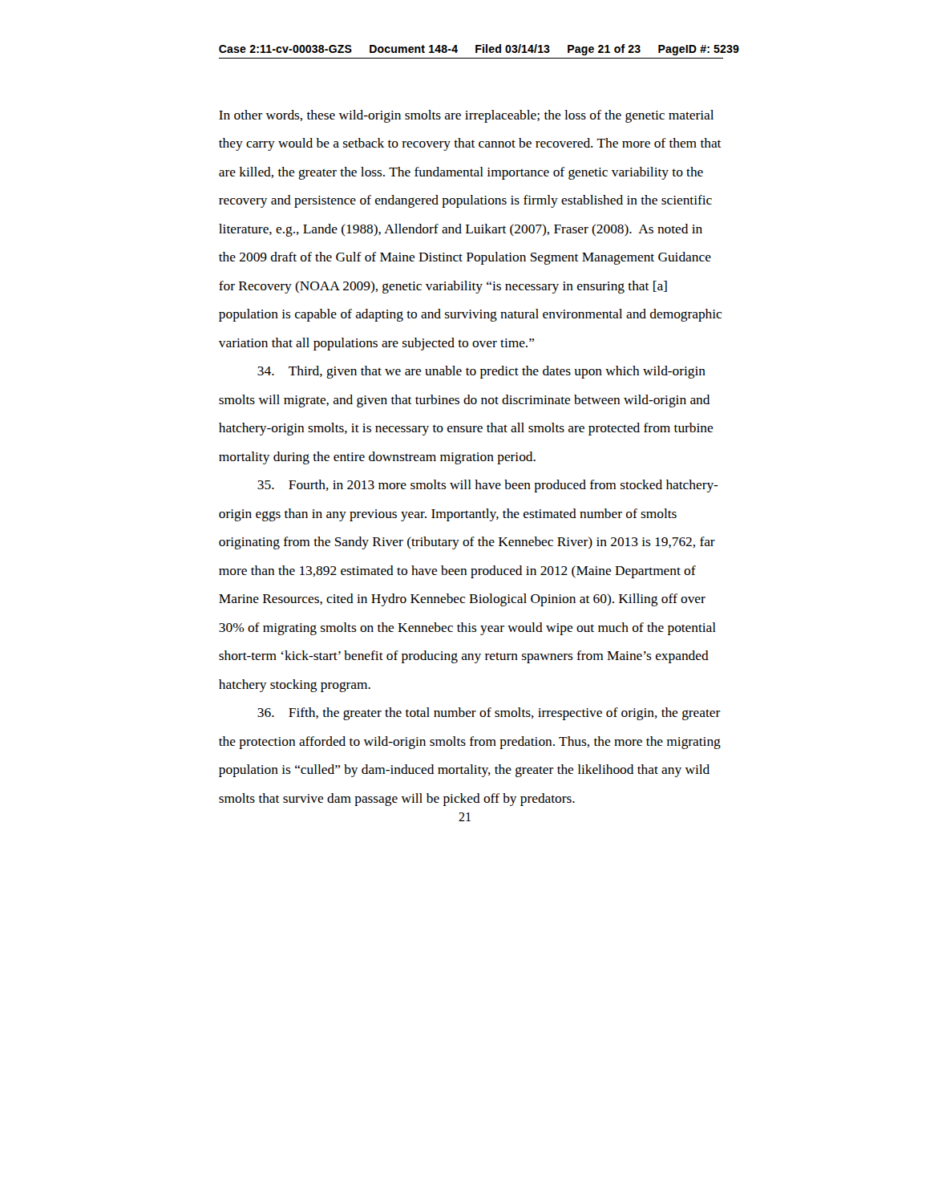Case 2:11-cv-00038-GZS Document 148-4 Filed 03/14/13 Page 21 of 23 PageID #: 5239
In other words, these wild-origin smolts are irreplaceable; the loss of the genetic material they carry would be a setback to recovery that cannot be recovered. The more of them that are killed, the greater the loss. The fundamental importance of genetic variability to the recovery and persistence of endangered populations is firmly established in the scientific literature, e.g., Lande (1988), Allendorf and Luikart (2007), Fraser (2008). As noted in the 2009 draft of the Gulf of Maine Distinct Population Segment Management Guidance for Recovery (NOAA 2009), genetic variability “is necessary in ensuring that [a] population is capable of adapting to and surviving natural environmental and demographic variation that all populations are subjected to over time.”
34. Third, given that we are unable to predict the dates upon which wild-origin smolts will migrate, and given that turbines do not discriminate between wild-origin and hatchery-origin smolts, it is necessary to ensure that all smolts are protected from turbine mortality during the entire downstream migration period.
35. Fourth, in 2013 more smolts will have been produced from stocked hatchery-origin eggs than in any previous year. Importantly, the estimated number of smolts originating from the Sandy River (tributary of the Kennebec River) in 2013 is 19,762, far more than the 13,892 estimated to have been produced in 2012 (Maine Department of Marine Resources, cited in Hydro Kennebec Biological Opinion at 60). Killing off over 30% of migrating smolts on the Kennebec this year would wipe out much of the potential short-term ‘kick-start’ benefit of producing any return spawners from Maine’s expanded hatchery stocking program.
36. Fifth, the greater the total number of smolts, irrespective of origin, the greater the protection afforded to wild-origin smolts from predation. Thus, the more the migrating population is “culled” by dam-induced mortality, the greater the likelihood that any wild smolts that survive dam passage will be picked off by predators.
21